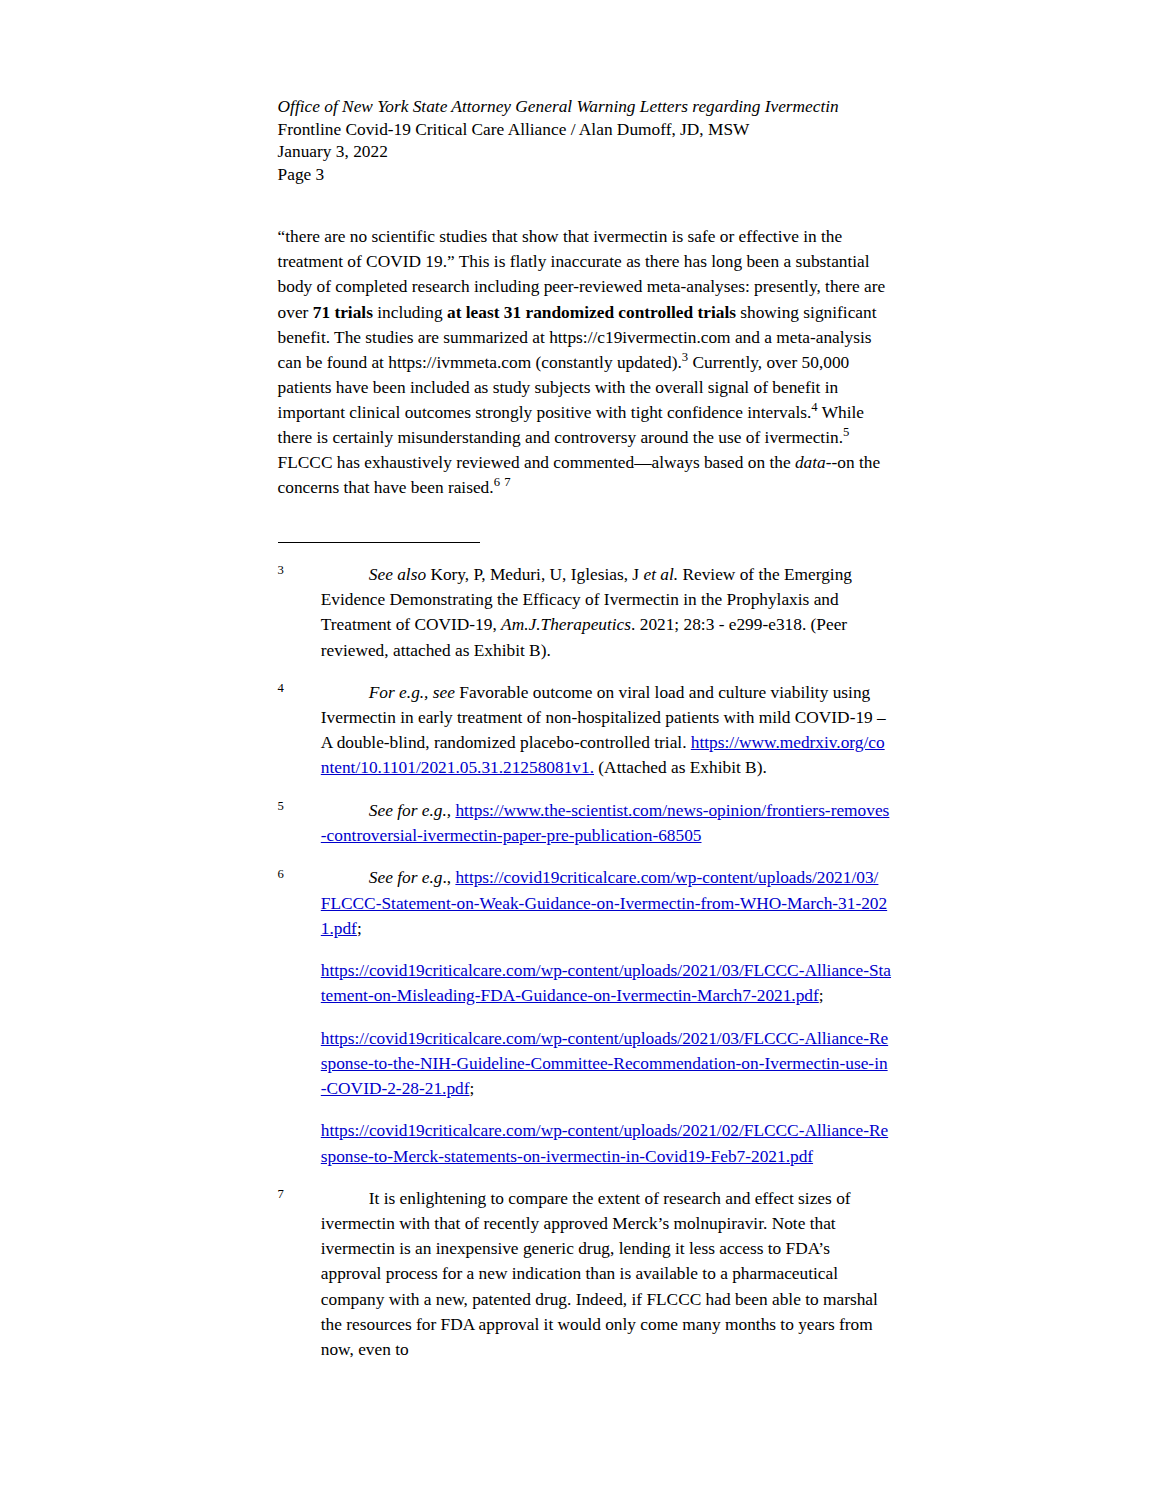Office of New York State Attorney General Warning Letters regarding Ivermectin
Frontline Covid-19 Critical Care Alliance / Alan Dumoff, JD, MSW
January 3, 2022
Page 3
“there are no scientific studies that show that ivermectin is safe or effective in the treatment of COVID 19.” This is flatly inaccurate as there has long been a substantial body of completed research including peer-reviewed meta-analyses: presently, there are over 71 trials including at least 31 randomized controlled trials showing significant benefit. The studies are summarized at https://c19ivermectin.com and a meta-analysis can be found at https://ivmmeta.com (constantly updated).3 Currently, over 50,000 patients have been included as study subjects with the overall signal of benefit in important clinical outcomes strongly positive with tight confidence intervals.4 While there is certainly misunderstanding and controversy around the use of ivermectin.5 FLCCC has exhaustively reviewed and commented—always based on the data--on the concerns that have been raised.6 7
3
See also Kory, P, Meduri, U, Iglesias, J et al. Review of the Emerging Evidence Demonstrating the Efficacy of Ivermectin in the Prophylaxis and Treatment of COVID-19, Am.J.Therapeutics. 2021; 28:3 - e299-e318. (Peer reviewed, attached as Exhibit B).
4
For e.g., see Favorable outcome on viral load and culture viability using Ivermectin in early treatment of non-hospitalized patients with mild COVID-19 – A double-blind, randomized placebo-controlled trial. https://www.medrxiv.org/content/10.1101/2021.05.31.21258081v1. (Attached as Exhibit B).
5
See for e.g., https://www.the-scientist.com/news-opinion/frontiers-removes-controversial-ivermectin-paper-pre-publication-68505
6
See for e.g., https://covid19criticalcare.com/wp-content/uploads/2021/03/ FLCCC-Statement-on-Weak-Guidance-on-Ivermectin-from-WHO-March-31-2021.pdf;
https://covid19criticalcare.com/wp-content/uploads/2021/03/FLCCC-Alliance-Statement-on-Misleading-FDA-Guidance-on-Ivermectin-March7-2021.pdf;
https://covid19criticalcare.com/wp-content/uploads/2021/03/FLCCC-Alliance-Response-to-the-NIH-Guideline-Committee-Recommendation-on-Ivermectin-use-in-COVID-2-28-21.pdf;
https://covid19criticalcare.com/wp-content/uploads/2021/02/FLCCC-Alliance-Response-to-Merck-statements-on-ivermectin-in-Covid19-Feb7-2021.pdf
7
It is enlightening to compare the extent of research and effect sizes of ivermectin with that of recently approved Merck’s molnupiravir. Note that ivermectin is an inexpensive generic drug, lending it less access to FDA’s approval process for a new indication than is available to a pharmaceutical company with a new, patented drug. Indeed, if FLCCC had been able to marshal the resources for FDA approval it would only come many months to years from now, even to